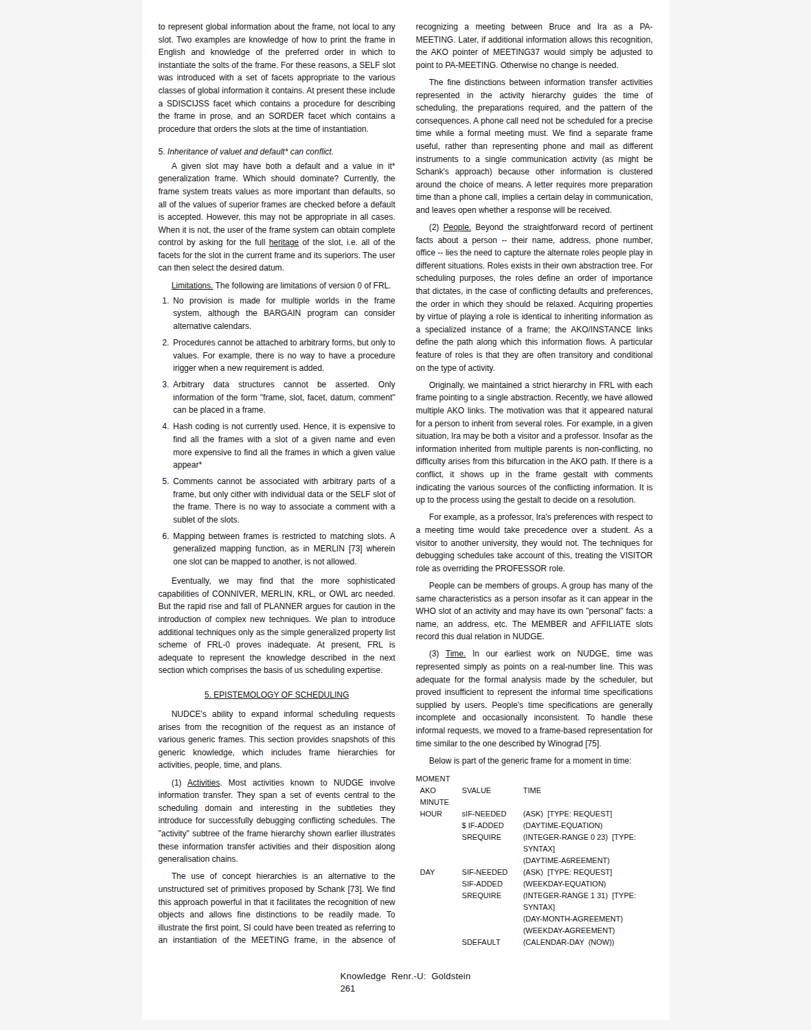to represent global information about the frame, not local to any slot. Two examples are knowledge of how to print the frame in English and knowledge of the preferred order in which to instantiate the solts of the frame. For these reasons, a SELF slot was introduced with a set of facets appropriate to the various classes of global information it contains. At present these include a SDISCIJSS facet which contains a procedure for describing the frame in prose, and an SORDER facet which contains a procedure that orders the slots at the time of instantiation.
5. Inheritance of valuet and default* can conflict.
A given slot may have both a default and a value in it* generalization frame. Which should dominate? Currently, the frame system treats values as more important than defaults, so all of the values of superior frames are checked before a default is accepted. However, this may not be appropriate in all cases. When it is not, the user of the frame system can obtain complete control by asking for the full heritage of the slot, i.e. all of the facets for the slot in the current frame and its superiors. The user can then select the desired datum.
Limitations. The following are limitations of version 0 of FRL.
No provision is made for multiple worlds in the frame system, although the BARGAIN program can consider alternative calendars.
Procedures cannot be attached to arbitrary forms, but only to values. For example, there is no way to have a procedure irigger when a new requirement is added.
Arbitrary data structures cannot be asserted. Only information of the form "frame, slot, facet, datum, comment" can be placed in a frame.
Hash coding is not currently used. Hence, it is expensive to find all the frames with a slot of a given name and even more expensive to find all the frames in which a given value appear*
Comments cannot be associated with arbitrary parts of a frame, but only cither with individual data or the SELF slot of the frame. There is no way to associate a comment with a sublet of the slots.
Mapping between frames is restricted to matching slots. A generalized mapping function, as in MERLIN [73] wherein one slot can be mapped to another, is not allowed.
Eventually, we may find that the more sophisticated capabilities of CONNIVER, MERLIN, KRL, or OWL arc needed. But the rapid rise and fall of PLANNER argues for caution in the introduction of complex new techniques. We plan to introduce additional techniques only as the simple generalized property list scheme of FRL-0 proves inadequate. At present, FRL is adequate to represent the knowledge described in the next section which comprises the basis of us scheduling expertise.
5. EPISTEMOLOGY OF SCHEDULING
NUDCE's ability to expand informal scheduling requests arises from the recognition of the request as an instance of various generic frames. This section provides snapshots of this generic knowledge, which includes frame hierarchies for activities, people, time, and plans.
(1) Activities. Most activities known to NUDGE involve information transfer. They span a set of events central to the scheduling domain and interesting in the subtleties they introduce for successfully debugging conflicting schedules. The "activity" subtree of the frame hierarchy shown earlier illustrates these information transfer activities and their disposition along generalisation chains.
The use of concept hierarchies is an alternative to the unstructured set of primitives proposed by Schank [73]. We find this approach powerful in that it facilitates the recognition of new objects and allows fine distinctions to be readily made. To illustrate the first point, SI could have been treated as referring to an instantiation of the MEETING frame, in the absence of recognizing a meeting between Bruce and Ira as a PA-MEETING. Later, if additional information allows this recognition, the AKO pointer of MEETING37 would simply be adjusted to point to PA-MEETING. Otherwise no change is needed.
The fine distinctions between information transfer activities represented in the activity hierarchy guides the time of scheduling, the preparations required, and the pattern of the consequences. A phone call need not be scheduled for a precise time while a formal meeting must. We find a separate frame useful, rather than representing phone and mail as different instruments to a single communication activity (as might be Schank's approach) because other information is clustered around the choice of means. A letter requires more preparation time than a phone call, implies a certain delay in communication, and leaves open whether a response will be received.
(2) People. Beyond the straightforward record of pertinent facts about a person -- their name, address, phone number, office -- lies the need to capture the alternate roles people play in different situations. Roles exists in their own abstraction tree. For scheduling purposes, the roles define an order of importance that dictates, in the case of conflicting defaults and preferences, the order in which they should be relaxed. Acquiring properties by virtue of playing a role is identical to inheriting information as a specialized instance of a frame; the AKO/INSTANCE links define the path along which this information flows. A particular feature of roles is that they are often transitory and conditional on the type of activity.
Originally, we maintained a strict hierarchy in FRL with each frame pointing to a single abstraction. Recently, we have allowed multiple AKO links. The motivation was that it appeared natural for a person to inherit from several roles. For example, in a given situation, Ira may be both a visitor and a professor. Insofar as the information inherited from multiple parents is non-conflicting, no difficulty arises from this bifurcation in the AKO path. If there is a conflict, it shows up in the frame gestalt with comments indicating the various sources of the conflicting information. It is up to the process using the gestalt to decide on a resolution.
For example, as a professor, Ira's preferences with respect to a meeting time would take precedence over a student. As a visitor to another university, they would not. The techniques for debugging schedules take account of this, treating the VISITOR role as overriding the PROFESSOR role.
People can be members of groups. A group has many of the same characteristics as a person insofar as it can appear in the WHO slot of an activity and may have its own "personal" facts: a name, an address, etc. The MEMBER and AFFILIATE slots record this dual relation in NUDGE.
(3) Time. In our earliest work on NUDGE, time was represented simply as points on a real-number line. This was adequate for the formal analysis made by the scheduler, but proved insufficient to represent the informal time specifications supplied by users. People's time specifications are generally incomplete and occasionally inconsistent. To handle these informal requests, we moved to a frame-based representation for time similar to the one described by Winograd [75].
Below is part of the generic frame for a moment in time:
| MOMENT | | |
| AKO | SVALUE | TIME |
| MINUTE | | |
| HOUR | sIF-NEEDED | (ASK) [TYPE: REQUEST] |
| | $ IF-ADDED | (DAYTIME-EQUATION) |
| | SREQUIRE | (INTEGER-RANGE 0 23) [TYPE: SYNTAX] |
| | | (DAYTIME-A6REEMENT) |
| DAY | SIF-NEEDED | (ASK) [TYPE: REQUEST] |
| | SIF-ADDED | (WEEKDAY-EQUATION) |
| | SREQUIRE | (INTEGER-RANGE 1 31) [TYPE: SYNTAX] |
| | | (DAY-MONTH-AGREEMENT) |
| | | (WEEKDAY-AGREEMENT) |
| | SDEFAULT | (CALENDAR-DAY (NOW)) |
Knowledge Renr.-U: Goldstein 261